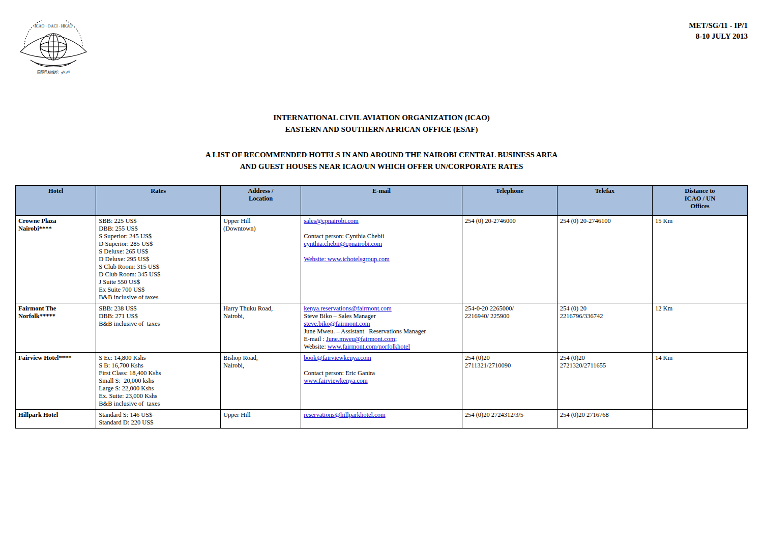ICAO · OACI · ИКАО 国际民航组织 · الايكاو
MET/SG/11 - IP/1
8-10 JULY 2013
INTERNATIONAL CIVIL AVIATION ORGANIZATION (ICAO)
EASTERN AND SOUTHERN AFRICAN OFFICE (ESAF)
A LIST OF RECOMMENDED HOTELS IN AND AROUND THE NAIROBI CENTRAL BUSINESS AREA
AND GUEST HOUSES NEAR ICAO/UN WHICH OFFER UN/CORPORATE RATES
| Hotel | Rates | Address / Location | E-mail | Telephone | Telefax | Distance to ICAO / UN Offices |
| --- | --- | --- | --- | --- | --- | --- |
| Crowne Plaza Nairobi**** | SBB: 225 US$ DBB: 255 US$ S Superior: 245 US$ D Superior: 285 US$ S Deluxe: 265 US$ D Deluxe: 295 US$ S Club Room: 315 US$ D Club Room: 345 US$ J Suite 550 US$ Ex Suite 700 US$ B&B inclusive of taxes | Upper Hill (Downtown) | sales@cpnairobi.com Contact person: Cynthia Chebii cynthia.chebii@cpnairobi.com Website: www.ichotelsgroup.com | 254 (0) 20-2746000 | 254 (0) 20-2746100 | 15 Km |
| Fairmont The Norfolk***** | SBB: 238 US$ DBB: 271 US$ B&B inclusive of taxes | Harry Thuku Road, Nairobi, | kenya.reservations@fairmont.com Steve Biko – Sales Manager steve.biko@fairmont.com June Mweu. – Assistant Reservations Manager E-mail : June.mweu@fairmont.com ; Website: www.fairmont.com/norfolkhotel | 254-0-20 2265000/ 2216940/ 225900 | 254 (0) 20 2216796/336742 | 12 Km |
| Fairview Hotel**** | S Ec: 14,800 Kshs S B: 16,700 Kshs First Class: 18,400 Kshs Small S: 20,000 kshs Large S: 22,000 Kshs Ex. Suite: 23,000 Kshs B&B inclusive of taxes | Bishop Road, Nairobi, | book@fairviewkenya.com Contact person: Eric Ganira www.fairviewkenya.com | 254 (0)20 2711321/2710090 | 254 (0)20 2721320/2711655 | 14 Km |
| Hillpark Hotel | Standard S: 146 US$ Standard D: 220 US$ | Upper Hill | reservations@hillparkhotel.com | 254 (0)20 2724312/3/5 | 254 (0)20 2716768 | |